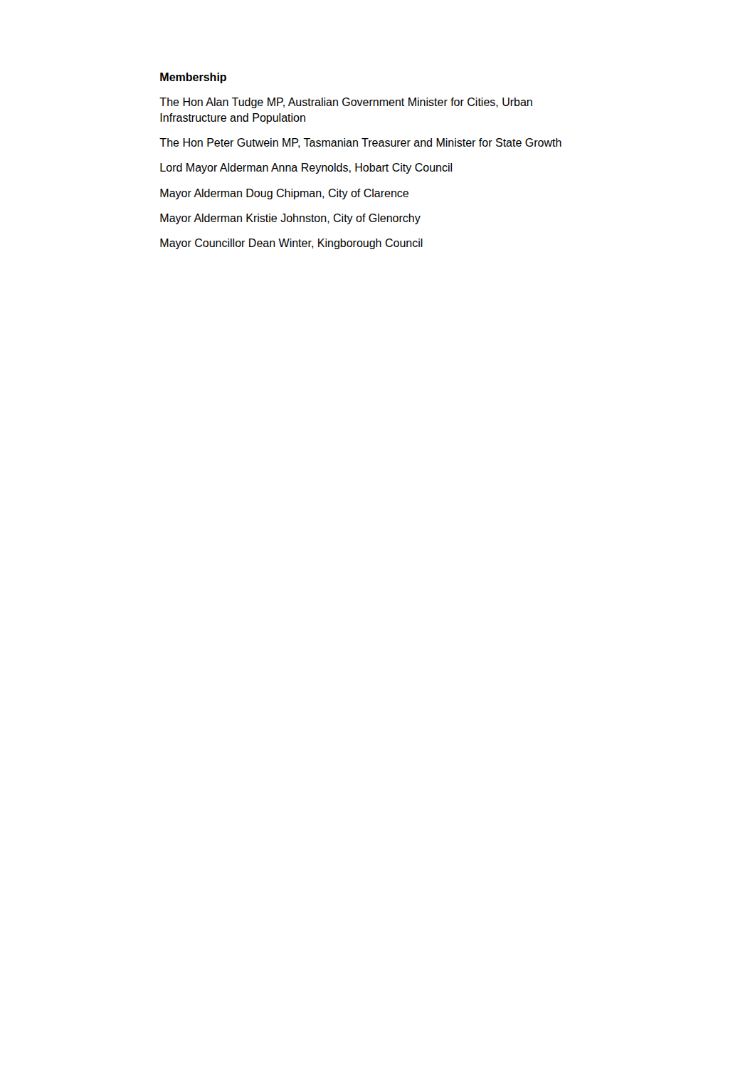Membership
The Hon Alan Tudge MP, Australian Government Minister for Cities, Urban Infrastructure and Population
The Hon Peter Gutwein MP, Tasmanian Treasurer and Minister for State Growth
Lord Mayor Alderman Anna Reynolds, Hobart City Council
Mayor Alderman Doug Chipman, City of Clarence
Mayor Alderman Kristie Johnston, City of Glenorchy
Mayor Councillor Dean Winter, Kingborough Council